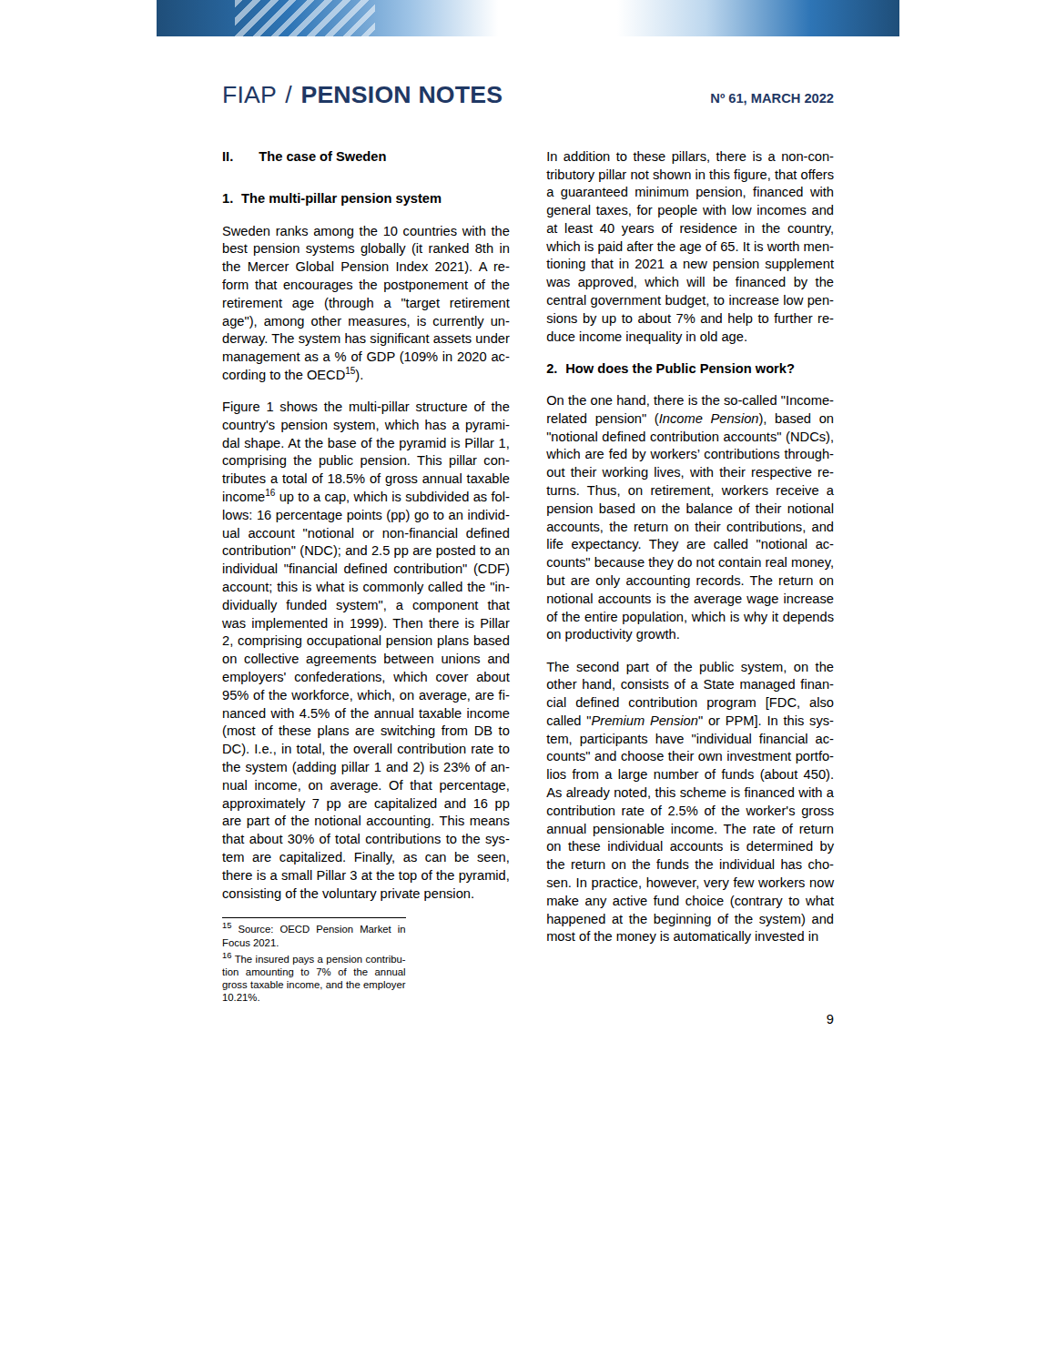FIAP / PENSION NOTES
Nº 61, MARCH 2022
II. The case of Sweden
1. The multi-pillar pension system
Sweden ranks among the 10 countries with the best pension systems globally (it ranked 8th in the Mercer Global Pension Index 2021). A reform that encourages the postponement of the retirement age (through a "target retirement age"), among other measures, is currently underway. The system has significant assets under management as a % of GDP (109% in 2020 according to the OECD15).
Figure 1 shows the multi-pillar structure of the country's pension system, which has a pyramidal shape. At the base of the pyramid is Pillar 1, comprising the public pension. This pillar contributes a total of 18.5% of gross annual taxable income16 up to a cap, which is subdivided as follows: 16 percentage points (pp) go to an individual account "notional or non-financial defined contribution" (NDC); and 2.5 pp are posted to an individual "financial defined contribution" (CDF) account; this is what is commonly called the "individually funded system", a component that was implemented in 1999). Then there is Pillar 2, comprising occupational pension plans based on collective agreements between unions and employers' confederations, which cover about 95% of the workforce, which, on average, are financed with 4.5% of the annual taxable income (most of these plans are switching from DB to DC). I.e., in total, the overall contribution rate to the system (adding pillar 1 and 2) is 23% of annual income, on average. Of that percentage, approximately 7 pp are capitalized and 16 pp are part of the notional accounting. This means that about 30% of total contributions to the system are capitalized. Finally, as can be seen, there is a small Pillar 3 at the top of the pyramid, consisting of the voluntary private pension.
15 Source: OECD Pension Market in Focus 2021.
16 The insured pays a pension contribution amounting to 7% of the annual gross taxable income, and the employer 10.21%.
In addition to these pillars, there is a non-contributory pillar not shown in this figure, that offers a guaranteed minimum pension, financed with general taxes, for people with low incomes and at least 40 years of residence in the country, which is paid after the age of 65. It is worth mentioning that in 2021 a new pension supplement was approved, which will be financed by the central government budget, to increase low pensions by up to about 7% and help to further reduce income inequality in old age.
2. How does the Public Pension work?
On the one hand, there is the so-called "Income-related pension" (Income Pension), based on "notional defined contribution accounts" (NDCs), which are fed by workers’ contributions throughout their working lives, with their respective returns. Thus, on retirement, workers receive a pension based on the balance of their notional accounts, the return on their contributions, and life expectancy. They are called "notional accounts" because they do not contain real money, but are only accounting records. The return on notional accounts is the average wage increase of the entire population, which is why it depends on productivity growth.
The second part of the public system, on the other hand, consists of a State managed financial defined contribution program [FDC, also called "Premium Pension" or PPM]. In this system, participants have "individual financial accounts" and choose their own investment portfolios from a large number of funds (about 450). As already noted, this scheme is financed with a contribution rate of 2.5% of the worker's gross annual pensionable income. The rate of return on these individual accounts is determined by the return on the funds the individual has chosen. In practice, however, very few workers now make any active fund choice (contrary to what happened at the beginning of the system) and most of the money is automatically invested in
9